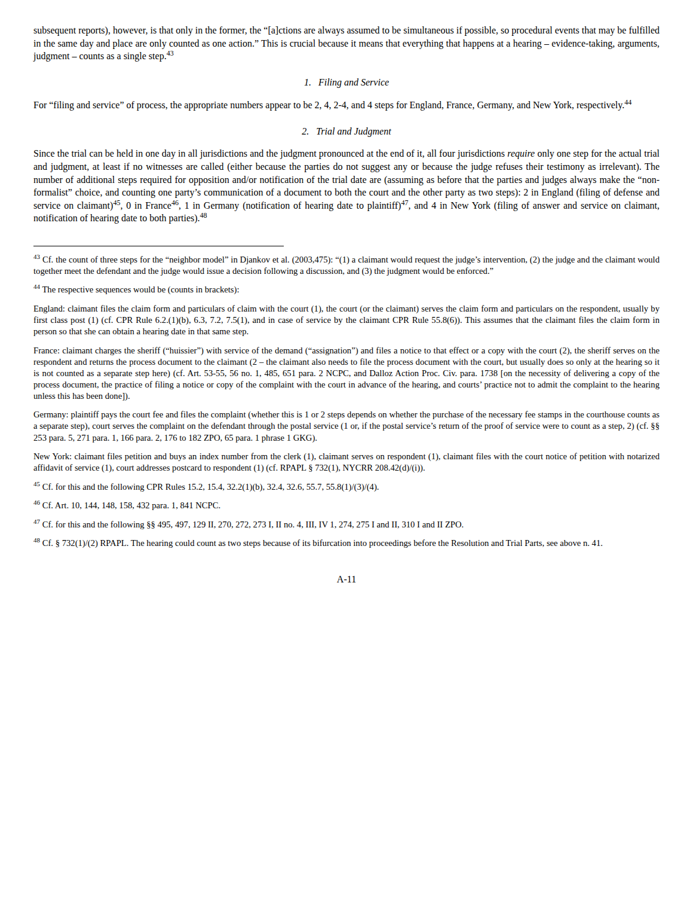subsequent reports), however, is that only in the former, the “[a]ctions are always assumed to be simultaneous if possible, so procedural events that may be fulfilled in the same day and place are only counted as one action.” This is crucial because it means that everything that happens at a hearing – evidence-taking, arguments, judgment – counts as a single step.43
1. Filing and Service
For “filing and service” of process, the appropriate numbers appear to be 2, 4, 2-4, and 4 steps for England, France, Germany, and New York, respectively.44
2. Trial and Judgment
Since the trial can be held in one day in all jurisdictions and the judgment pronounced at the end of it, all four jurisdictions require only one step for the actual trial and judgment, at least if no witnesses are called (either because the parties do not suggest any or because the judge refuses their testimony as irrelevant). The number of additional steps required for opposition and/or notification of the trial date are (assuming as before that the parties and judges always make the “non-formalist” choice, and counting one party’s communication of a document to both the court and the other party as two steps): 2 in England (filing of defense and service on claimant)45, 0 in France46, 1 in Germany (notification of hearing date to plaintiff)47, and 4 in New York (filing of answer and service on claimant, notification of hearing date to both parties).48
43 Cf. the count of three steps for the “neighbor model” in Djankov et al. (2003,475): “(1) a claimant would request the judge’s intervention, (2) the judge and the claimant would together meet the defendant and the judge would issue a decision following a discussion, and (3) the judgment would be enforced.”
44 The respective sequences would be (counts in brackets):
England: claimant files the claim form and particulars of claim with the court (1), the court (or the claimant) serves the claim form and particulars on the respondent, usually by first class post (1) (cf. CPR Rule 6.2.(1)(b), 6.3, 7.2, 7.5(1), and in case of service by the claimant CPR Rule 55.8(6)). This assumes that the claimant files the claim form in person so that she can obtain a hearing date in that same step.
France: claimant charges the sheriff (“huissier”) with service of the demand (“assignation”) and files a notice to that effect or a copy with the court (2), the sheriff serves on the respondent and returns the process document to the claimant (2 – the claimant also needs to file the process document with the court, but usually does so only at the hearing so it is not counted as a separate step here) (cf. Art. 53-55, 56 no. 1, 485, 651 para. 2 NCPC, and Dalloz Action Proc. Civ. para. 1738 [on the necessity of delivering a copy of the process document, the practice of filing a notice or copy of the complaint with the court in advance of the hearing, and courts’ practice not to admit the complaint to the hearing unless this has been done]).
Germany: plaintiff pays the court fee and files the complaint (whether this is 1 or 2 steps depends on whether the purchase of the necessary fee stamps in the courthouse counts as a separate step), court serves the complaint on the defendant through the postal service (1 or, if the postal service’s return of the proof of service were to count as a step, 2) (cf. §§ 253 para. 5, 271 para. 1, 166 para. 2, 176 to 182 ZPO, 65 para. 1 phrase 1 GKG).
New York: claimant files petition and buys an index number from the clerk (1), claimant serves on respondent (1), claimant files with the court notice of petition with notarized affidavit of service (1), court addresses postcard to respondent (1) (cf. RPAPL § 732(1), NYCRR 208.42(d)/(i)).
45 Cf. for this and the following CPR Rules 15.2, 15.4, 32.2(1)(b), 32.4, 32.6, 55.7, 55.8(1)/(3)/(4).
46 Cf. Art. 10, 144, 148, 158, 432 para. 1, 841 NCPC.
47 Cf. for this and the following §§ 495, 497, 129 II, 270, 272, 273 I, II no. 4, III, IV 1, 274, 275 I and II, 310 I and II ZPO.
48 Cf. § 732(1)/(2) RPAPL. The hearing could count as two steps because of its bifurcation into proceedings before the Resolution and Trial Parts, see above n. 41.
A-11